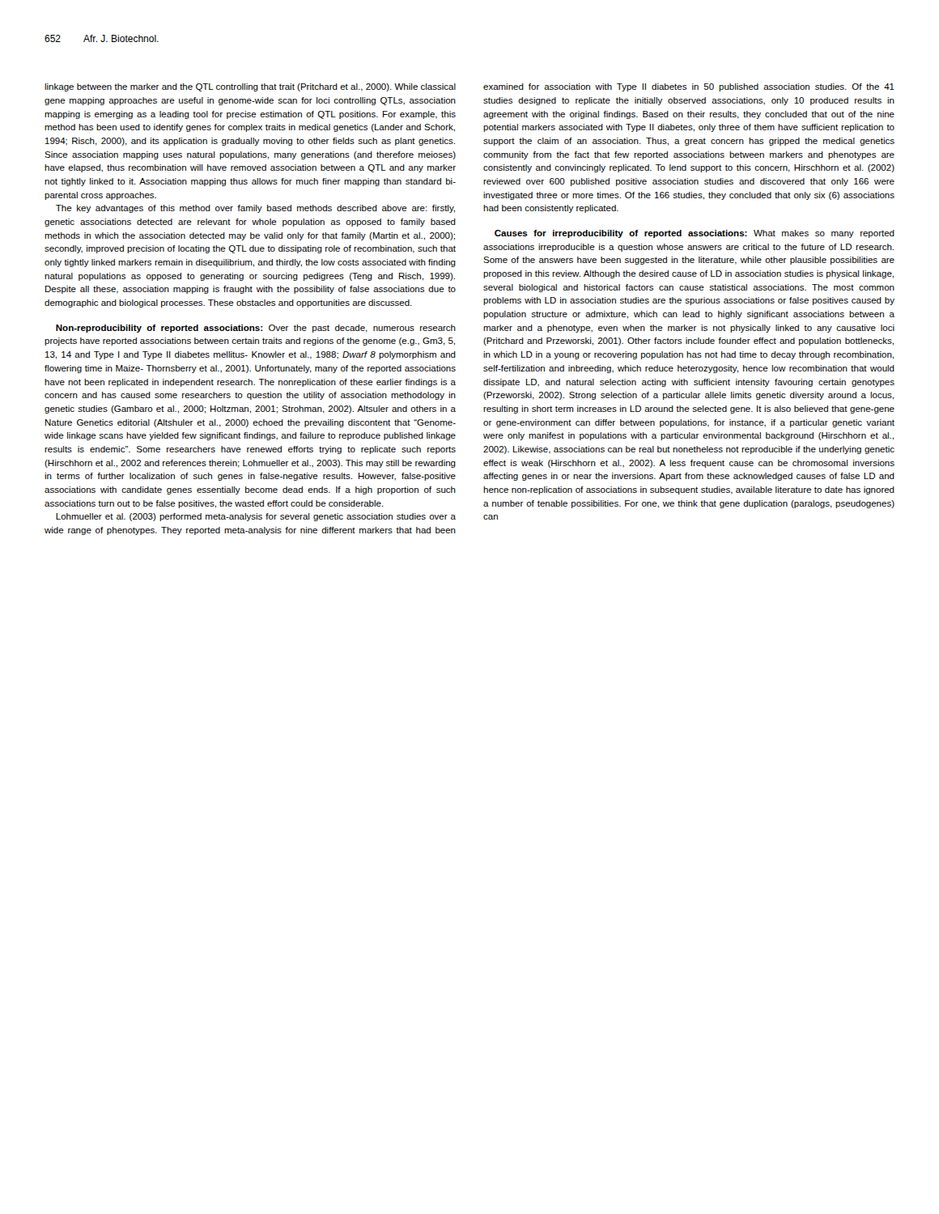652 Afr. J. Biotechnol.
linkage between the marker and the QTL controlling that trait (Pritchard et al., 2000). While classical gene mapping approaches are useful in genome-wide scan for loci controlling QTLs, association mapping is emerging as a leading tool for precise estimation of QTL positions. For example, this method has been used to identify genes for complex traits in medical genetics (Lander and Schork, 1994; Risch, 2000), and its application is gradually moving to other fields such as plant genetics. Since association mapping uses natural populations, many generations (and therefore meioses) have elapsed, thus recombination will have removed association between a QTL and any marker not tightly linked to it. Association mapping thus allows for much finer mapping than standard bi-parental cross approaches.
The key advantages of this method over family based methods described above are: firstly, genetic associations detected are relevant for whole population as opposed to family based methods in which the association detected may be valid only for that family (Martin et al., 2000); secondly, improved precision of locating the QTL due to dissipating role of recombination, such that only tightly linked markers remain in disequilibrium, and thirdly, the low costs associated with finding natural populations as opposed to generating or sourcing pedigrees (Teng and Risch, 1999). Despite all these, association mapping is fraught with the possibility of false associations due to demographic and biological processes. These obstacles and opportunities are discussed.
Non-reproducibility of reported associations: Over the past decade, numerous research projects have reported associations between certain traits and regions of the genome (e.g., Gm3, 5, 13, 14 and Type I and Type II diabetes mellitus- Knowler et al., 1988; Dwarf 8 polymorphism and flowering time in Maize- Thornsberry et al., 2001). Unfortunately, many of the reported associations have not been replicated in independent research. The nonreplication of these earlier findings is a concern and has caused some researchers to question the utility of association methodology in genetic studies (Gambaro et al., 2000; Holtzman, 2001; Strohman, 2002). Altsuler and others in a Nature Genetics editorial (Altshuler et al., 2000) echoed the prevailing discontent that “Genome-wide linkage scans have yielded few significant findings, and failure to reproduce published linkage results is endemic”. Some researchers have renewed efforts trying to replicate such reports (Hirschhorn et al., 2002 and references therein; Lohmueller et al., 2003). This may still be rewarding in terms of further localization of such genes in false-negative results. However, false-positive associations with candidate genes essentially become dead ends. If a high proportion of such associations turn out to be false positives, the wasted effort could be considerable.
Lohmueller et al. (2003) performed meta-analysis for several genetic association studies over a wide range of phenotypes. They reported meta-analysis for nine different markers that had been examined for association with Type II diabetes in 50 published association studies. Of the 41 studies designed to replicate the initially observed associations, only 10 produced results in agreement with the original findings. Based on their results, they concluded that out of the nine potential markers associated with Type II diabetes, only three of them have sufficient replication to support the claim of an association. Thus, a great concern has gripped the medical genetics community from the fact that few reported associations between markers and phenotypes are consistently and convincingly replicated. To lend support to this concern, Hirschhorn et al. (2002) reviewed over 600 published positive association studies and discovered that only 166 were investigated three or more times. Of the 166 studies, they concluded that only six (6) associations had been consistently replicated.
Causes for irreproducibility of reported associations: What makes so many reported associations irreproducible is a question whose answers are critical to the future of LD research. Some of the answers have been suggested in the literature, while other plausible possibilities are proposed in this review. Although the desired cause of LD in association studies is physical linkage, several biological and historical factors can cause statistical associations. The most common problems with LD in association studies are the spurious associations or false positives caused by population structure or admixture, which can lead to highly significant associations between a marker and a phenotype, even when the marker is not physically linked to any causative loci (Pritchard and Przeworski, 2001). Other factors include founder effect and population bottlenecks, in which LD in a young or recovering population has not had time to decay through recombination, self-fertilization and inbreeding, which reduce heterozygosity, hence low recombination that would dissipate LD, and natural selection acting with sufficient intensity favouring certain genotypes (Przeworski, 2002). Strong selection of a particular allele limits genetic diversity around a locus, resulting in short term increases in LD around the selected gene. It is also believed that gene-gene or gene-environment can differ between populations, for instance, if a particular genetic variant were only manifest in populations with a particular environmental background (Hirschhorn et al., 2002). Likewise, associations can be real but nonetheless not reproducible if the underlying genetic effect is weak (Hirschhorn et al., 2002). A less frequent cause can be chromosomal inversions affecting genes in or near the inversions. Apart from these acknowledged causes of false LD and hence non-replication of associations in subsequent studies, available literature to date has ignored a number of tenable possibilities. For one, we think that gene duplication (paralogs, pseudogenes) can